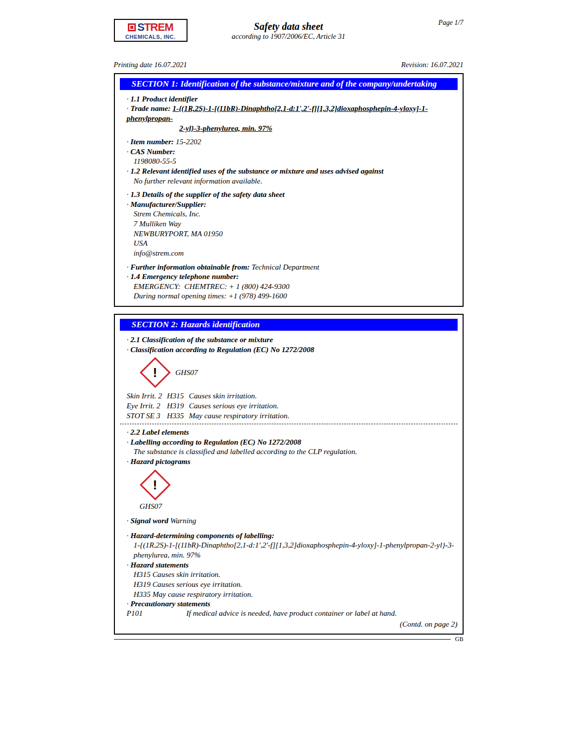STREM
CHEMICALS, INC.
Page 1/7
Safety data sheet
according to 1907/2006/EC, Article 31
Printing date 16.07.2021 Revision: 16.07.2021
SECTION 1: Identification of the substance/mixture and of the company/undertaking
· 1.1 Product identifier
· Trade name: 1-{(1R,2S)-1-[(11bR)-Dinaphtho[2,1-d:1',2'-f][1,3,2]dioxaphosphepin-4-yloxy]-1-phenylpropan-
2-yl}-3-phenylurea, min. 97%
· Item number: 15-2202
· CAS Number:
1198080-55-5
· 1.2 Relevant identified uses of the substance or mixture and uses advised against
No further relevant information available.
· 1.3 Details of the supplier of the safety data sheet
· Manufacturer/Supplier:
Strem Chemicals, Inc.
7 Mulliken Way
NEWBURYPORT, MA 01950
USA
info@strem.com
· Further information obtainable from: Technical Department
· 1.4 Emergency telephone number:
EMERGENCY: CHEMTREC: + 1 (800) 424-9300
During normal opening times: +1 (978) 499-1600
SECTION 2: Hazards identification
· 2.1 Classification of the substance or mixture
· Classification according to Regulation (EC) No 1272/2008
! GHS07
| Skin Irrit. 2 | H315 | Causes skin irritation. |
| Eye Irrit. 2 | H319 | Causes serious eye irritation. |
| STOT SE 3 | H335 | May cause respiratory irritation. |
· 2.2 Label elements
· Labelling according to Regulation (EC) No 1272/2008
The substance is classified and labelled according to the CLP regulation.
· Hazard pictograms
!
GHS07
· Signal word Warning
· Hazard-determining components of labelling:
1-{(1R,2S)-1-[(11bR)-Dinaphtho[2,1-d:1',2'-f][1,3,2]dioxaphosphepin-4-yloxy]-1-phenylpropan-2-yl}-3-
phenylurea, min. 97%
· Hazard statements
H315 Causes skin irritation.
H319 Causes serious eye irritation.
H335 May cause respiratory irritation.
· Precautionary statements
| P101 | If medical advice is needed, have product container or label at hand. |
(Contd. on page 2)
GB